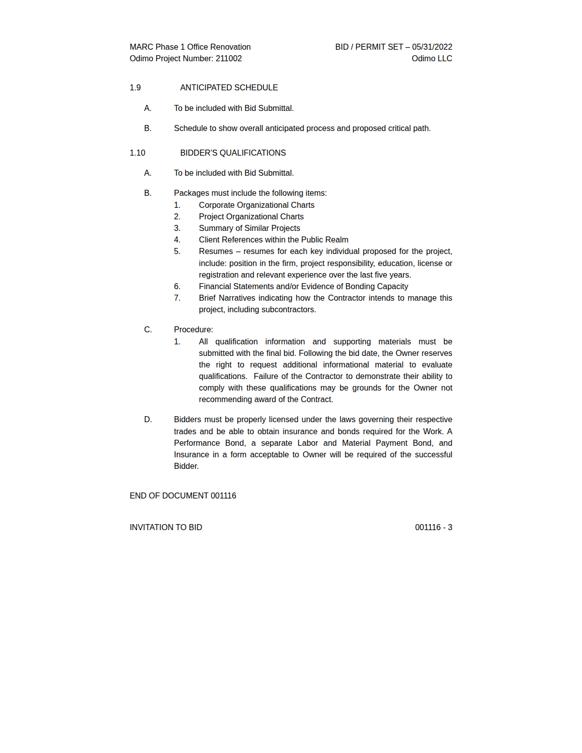| MARC Phase 1 Office Renovation | BID / PERMIT SET – 05/31/2022 |
| Odimo Project Number: 211002 | Odimo LLC |
1.9
ANTICIPATED SCHEDULE
A.
To be included with Bid Submittal.
B.
Schedule to show overall anticipated process and proposed critical path.
1.10
BIDDER'S QUALIFICATIONS
A.
To be included with Bid Submittal.
B.
Packages must include the following items:
1. Corporate Organizational Charts
2. Project Organizational Charts
3. Summary of Similar Projects
4. Client References within the Public Realm
5. Resumes – resumes for each key individual proposed for the project, include: position in the firm, project responsibility, education, license or registration and relevant experience over the last five years.
6. Financial Statements and/or Evidence of Bonding Capacity
7. Brief Narratives indicating how the Contractor intends to manage this project, including subcontractors.
C.
Procedure:
1. All qualification information and supporting materials must be submitted with the final bid. Following the bid date, the Owner reserves the right to request additional informational material to evaluate qualifications. Failure of the Contractor to demonstrate their ability to comply with these qualifications may be grounds for the Owner not recommending award of the Contract.
D.
Bidders must be properly licensed under the laws governing their respective trades and be able to obtain insurance and bonds required for the Work. A Performance Bond, a separate Labor and Material Payment Bond, and Insurance in a form acceptable to Owner will be required of the successful Bidder.
END OF DOCUMENT 001116
| INVITATION TO BID | 001116 - 3 |